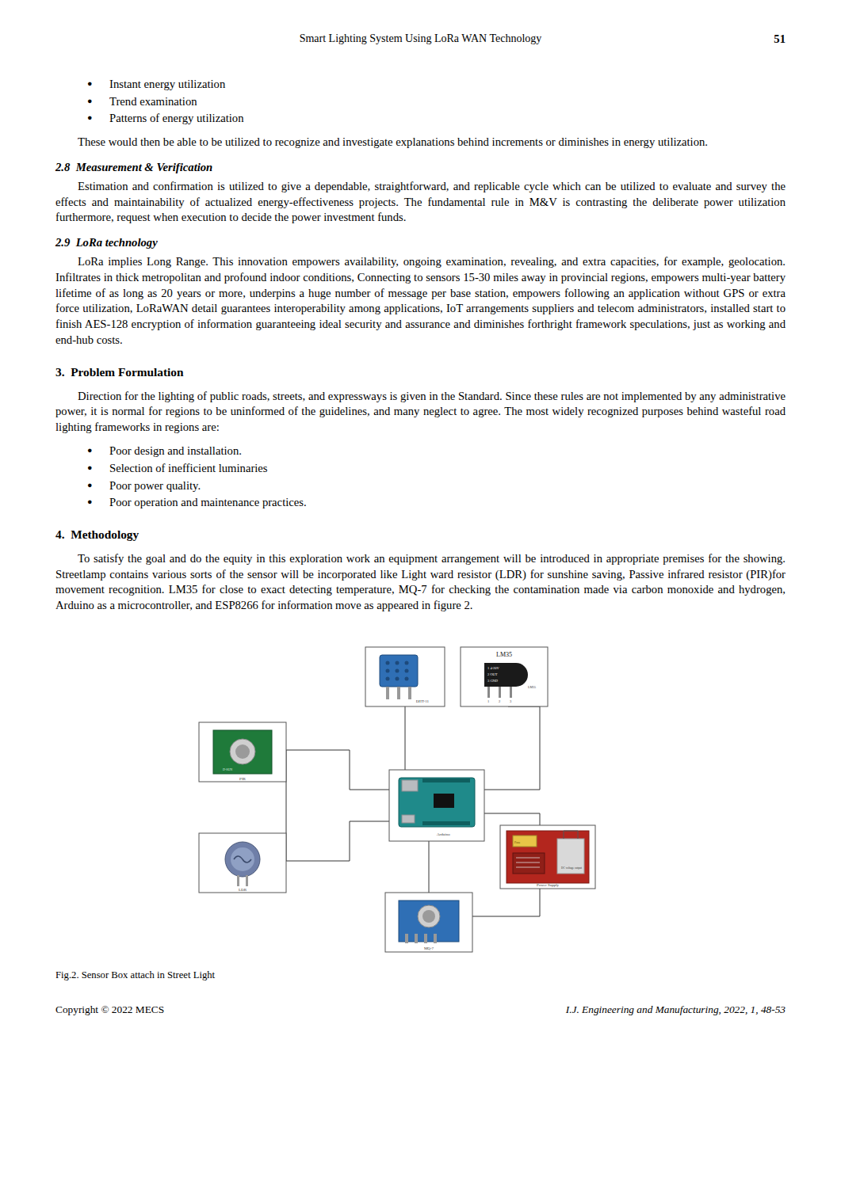Smart Lighting System Using LoRa WAN Technology 51
Instant energy utilization
Trend examination
Patterns of energy utilization
These would then be able to be utilized to recognize and investigate explanations behind increments or diminishes in energy utilization.
2.8 Measurement & Verification
Estimation and confirmation is utilized to give a dependable, straightforward, and replicable cycle which can be utilized to evaluate and survey the effects and maintainability of actualized energy-effectiveness projects. The fundamental rule in M&V is contrasting the deliberate power utilization furthermore, request when execution to decide the power investment funds.
2.9 LoRa technology
LoRa implies Long Range. This innovation empowers availability, ongoing examination, revealing, and extra capacities, for example, geolocation. Infiltrates in thick metropolitan and profound indoor conditions, Connecting to sensors 15-30 miles away in provincial regions, empowers multi-year battery lifetime of as long as 20 years or more, underpins a huge number of message per base station, empowers following an application without GPS or extra force utilization, LoRaWAN detail guarantees interoperability among applications, IoT arrangements suppliers and telecom administrators, installed start to finish AES-128 encryption of information guaranteeing ideal security and assurance and diminishes forthright framework speculations, just as working and end-hub costs.
3. Problem Formulation
Direction for the lighting of public roads, streets, and expressways is given in the Standard. Since these rules are not implemented by any administrative power, it is normal for regions to be uninformed of the guidelines, and many neglect to agree. The most widely recognized purposes behind wasteful road lighting frameworks in regions are:
Poor design and installation.
Selection of inefficient luminaries
Poor power quality.
Poor operation and maintenance practices.
4. Methodology
To satisfy the goal and do the equity in this exploration work an equipment arrangement will be introduced in appropriate premises for the showing. Streetlamp contains various sorts of the sensor will be incorporated like Light ward resistor (LDR) for sunshine saving, Passive infrared resistor (PIR)for movement recognition. LM35 for close to exact detecting temperature, MQ-7 for checking the contamination made via carbon monoxide and hydrogen, Arduino as a microcontroller, and ESP8266 for information move as appeared in figure 2.
DHT-11 LM35 1 2 3 1 4-20V 2 OUT 3 GND LM35 D-SUN PIR LDR Arduino Fuse DC voltage output Power Supply MQ-7
Fig.2. Sensor Box attach in Street Light
Copyright © 2022 MECS I.J. Engineering and Manufacturing, 2022, 1, 48-53